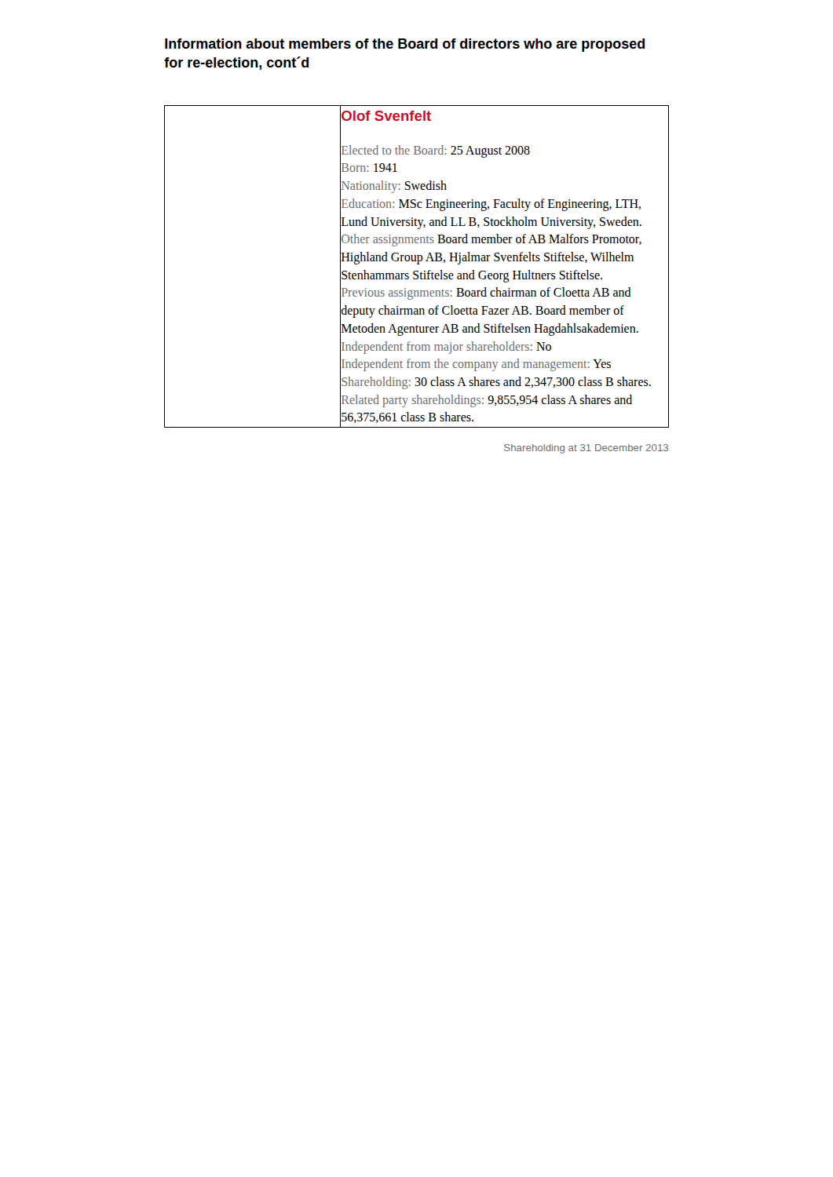Information about members of the Board of directors who are proposed
for re-election, cont´d
| | Olof Svenfelt Elected to the Board: 25 August 2008 Born: 1941 Nationality: Swedish Education: MSc Engineering, Faculty of Engineering, LTH, Lund University, and LL B, Stockholm University, Sweden. Other assignments Board member of AB Malfors Promotor, Highland Group AB, Hjalmar Svenfelts Stiftelse, Wilhelm Stenhammars Stiftelse and Georg Hultners Stiftelse. Previous assignments: Board chairman of Cloetta AB and deputy chairman of Cloetta Fazer AB. Board member of Metoden Agenturer AB and Stiftelsen Hagdahlsakademien. Independent from major shareholders: No Independent from the company and management: Yes Shareholding: 30 class A shares and 2,347,300 class B shares. Related party shareholdings: 9,855,954 class A shares and 56,375,661 class B shares. |
Shareholding at 31 December 2013